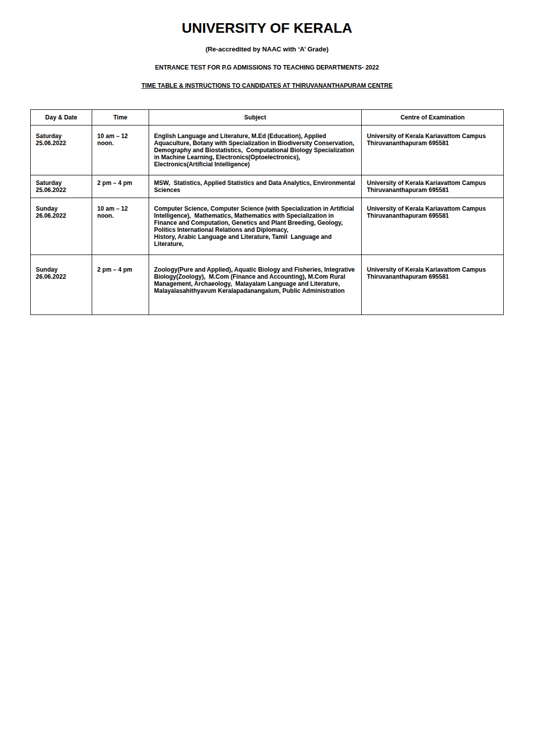UNIVERSITY OF KERALA
(Re-accredited by NAAC with ‘A’ Grade)
ENTRANCE TEST FOR P.G ADMISSIONS TO TEACHING DEPARTMENTS- 2022
TIME TABLE & INSTRUCTIONS TO CANDIDATES AT THIRUVANANTHAPURAM CENTRE
| Day & Date | Time | Subject | Centre of Examination |
| --- | --- | --- | --- |
| Saturday 25.06.2022 | 10 am – 12 noon. | English Language and Literature, M.Ed (Education), Applied Aquaculture, Botany with Specialization in Biodiversity Conservation, Demography and Biostatistics, Computational Biology Specialization in Machine Learning, Electronics(Optoelectronics), Electronics(Artificial Intelligence) | University of Kerala Kariavattom Campus Thiruvananthapuram 695581 |
| Saturday 25.06.2022 | 2 pm – 4 pm | MSW, Statistics, Applied Statistics and Data Analytics, Environmental Sciences | University of Kerala Kariavattom Campus Thiruvananthapuram 695581 |
| Sunday 26.06.2022 | 10 am – 12 noon. | Computer Science, Computer Science (with Specialization in Artificial Intelligence), Mathematics, Mathematics with Specialization in Finance and Computation, Genetics and Plant Breeding, Geology, Politics International Relations and Diplomacy, History, Arabic Language and Literature, Tamil Language and Literature, | University of Kerala Kariavattom Campus Thiruvananthapuram 695581 |
| Sunday 26.06.2022 | 2 pm – 4 pm | Zoology(Pure and Applied), Aquatic Biology and Fisheries, Integrative Biology(Zoology), M.Com (Finance and Accounting), M.Com Rural Management, Archaeology, Malayalam Language and Literature, Malayalasahithyavum Keralapadanangalum, Public Administration | University of Kerala Kariavattom Campus Thiruvananthapuram 695581 |